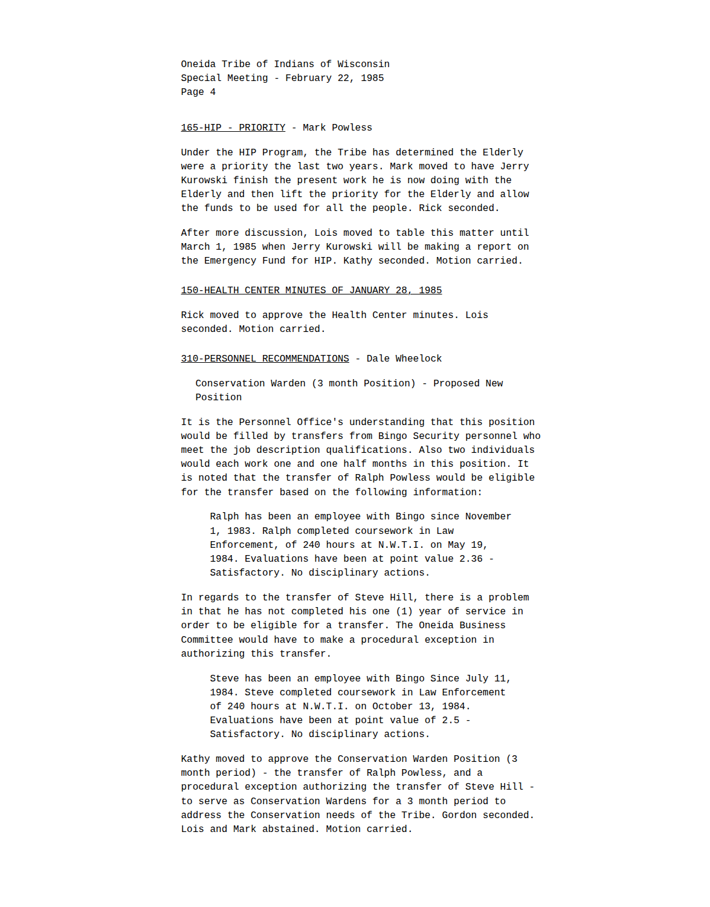Oneida Tribe of Indians of Wisconsin
Special Meeting - February 22, 1985
Page 4
165-HIP - PRIORITY - Mark Powless
Under the HIP Program, the Tribe has determined the Elderly were a priority the last two years. Mark moved to have Jerry Kurowski finish the present work he is now doing with the Elderly and then lift the priority for the Elderly and allow the funds to be used for all the people. Rick seconded.
After more discussion, Lois moved to table this matter until March 1, 1985 when Jerry Kurowski will be making a report on the Emergency Fund for HIP. Kathy seconded. Motion carried.
150-HEALTH CENTER MINUTES OF JANUARY 28, 1985
Rick moved to approve the Health Center minutes. Lois seconded. Motion carried.
310-PERSONNEL RECOMMENDATIONS - Dale Wheelock
Conservation Warden (3 month Position) - Proposed New Position
It is the Personnel Office's understanding that this position would be filled by transfers from Bingo Security personnel who meet the job description qualifications. Also two individuals would each work one and one half months in this position. It is noted that the transfer of Ralph Powless would be eligible for the transfer based on the following information:
Ralph has been an employee with Bingo since November 1, 1983. Ralph completed coursework in Law Enforcement, of 240 hours at N.W.T.I. on May 19, 1984. Evaluations have been at point value 2.36 - Satisfactory. No disciplinary actions.
In regards to the transfer of Steve Hill, there is a problem in that he has not completed his one (1) year of service in order to be eligible for a transfer. The Oneida Business Committee would have to make a procedural exception in authorizing this transfer.
Steve has been an employee with Bingo Since July 11, 1984. Steve completed coursework in Law Enforcement of 240 hours at N.W.T.I. on October 13, 1984. Evaluations have been at point value of 2.5 - Satisfactory. No disciplinary actions.
Kathy moved to approve the Conservation Warden Position (3 month period) - the transfer of Ralph Powless, and a procedural exception authorizing the transfer of Steve Hill - to serve as Conservation Wardens for a 3 month period to address the Conservation needs of the Tribe. Gordon seconded. Lois and Mark abstained. Motion carried.